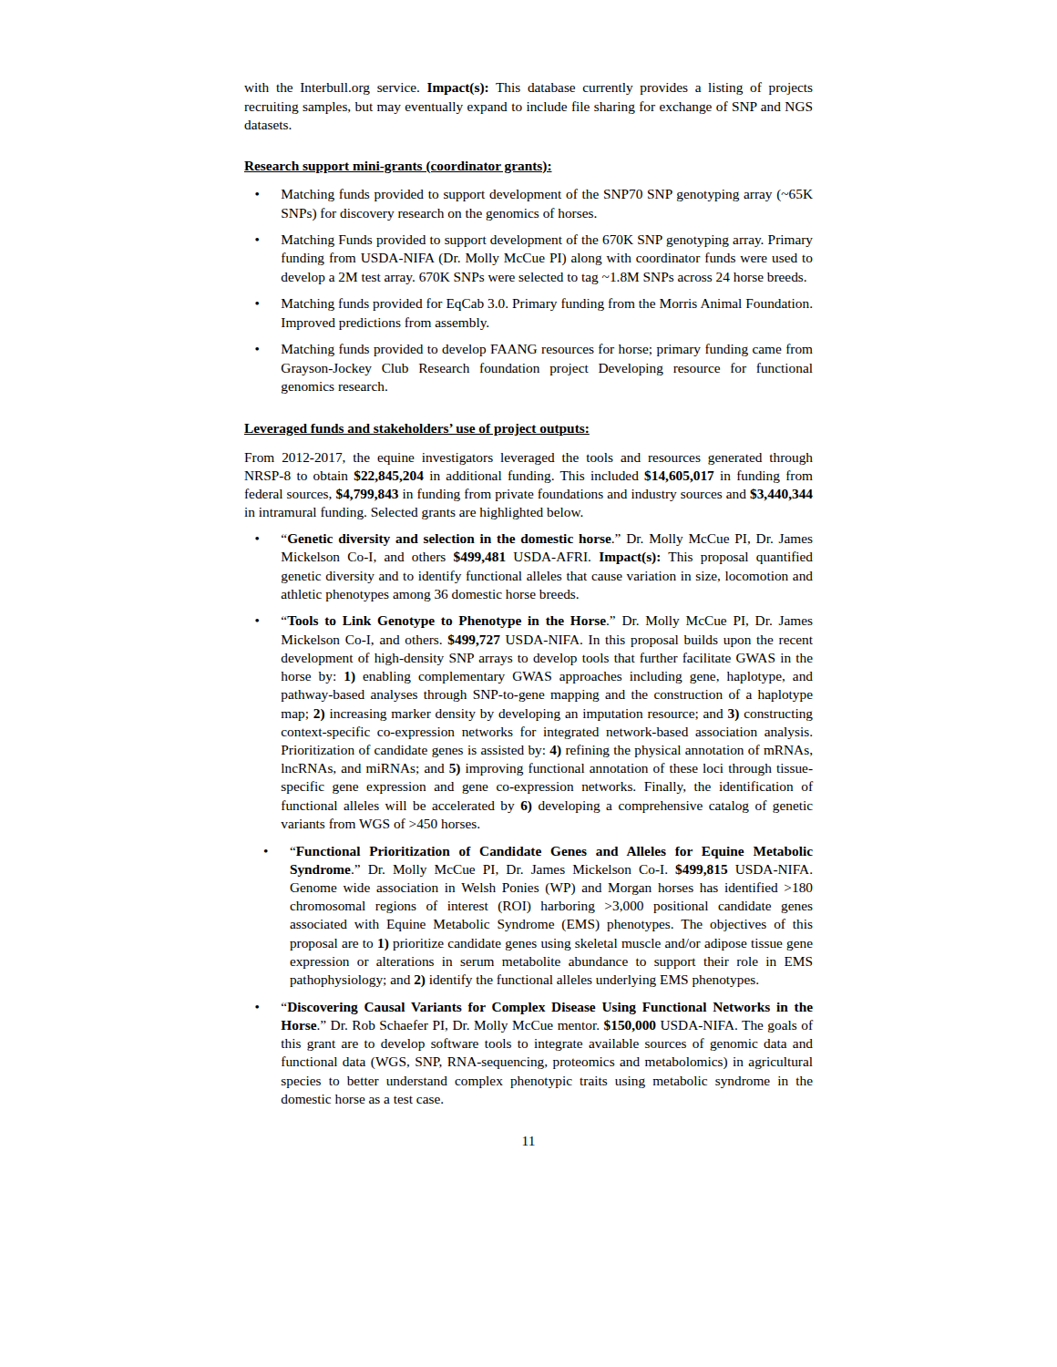with the Interbull.org service. Impact(s): This database currently provides a listing of projects recruiting samples, but may eventually expand to include file sharing for exchange of SNP and NGS datasets.
Research support mini-grants (coordinator grants):
Matching funds provided to support development of the SNP70 SNP genotyping array (~65K SNPs) for discovery research on the genomics of horses.
Matching Funds provided to support development of the 670K SNP genotyping array. Primary funding from USDA-NIFA (Dr. Molly McCue PI) along with coordinator funds were used to develop a 2M test array. 670K SNPs were selected to tag ~1.8M SNPs across 24 horse breeds.
Matching funds provided for EqCab 3.0. Primary funding from the Morris Animal Foundation. Improved predictions from assembly.
Matching funds provided to develop FAANG resources for horse; primary funding came from Grayson-Jockey Club Research foundation project Developing resource for functional genomics research.
Leveraged funds and stakeholders’ use of project outputs:
From 2012-2017, the equine investigators leveraged the tools and resources generated through NRSP-8 to obtain $22,845,204 in additional funding. This included $14,605,017 in funding from federal sources, $4,799,843 in funding from private foundations and industry sources and $3,440,344 in intramural funding. Selected grants are highlighted below.
“Genetic diversity and selection in the domestic horse.” Dr. Molly McCue PI, Dr. James Mickelson Co-I, and others $499,481 USDA-AFRI. Impact(s): This proposal quantified genetic diversity and to identify functional alleles that cause variation in size, locomotion and athletic phenotypes among 36 domestic horse breeds.
“Tools to Link Genotype to Phenotype in the Horse.” Dr. Molly McCue PI, Dr. James Mickelson Co-I, and others. $499,727 USDA-NIFA. In this proposal builds upon the recent development of high-density SNP arrays to develop tools that further facilitate GWAS in the horse by: 1) enabling complementary GWAS approaches including gene, haplotype, and pathway-based analyses through SNP-to-gene mapping and the construction of a haplotype map; 2) increasing marker density by developing an imputation resource; and 3) constructing context-specific co-expression networks for integrated network-based association analysis. Prioritization of candidate genes is assisted by: 4) refining the physical annotation of mRNAs, lncRNAs, and miRNAs; and 5) improving functional annotation of these loci through tissue-specific gene expression and gene co-expression networks. Finally, the identification of functional alleles will be accelerated by 6) developing a comprehensive catalog of genetic variants from WGS of >450 horses.
“Functional Prioritization of Candidate Genes and Alleles for Equine Metabolic Syndrome.” Dr. Molly McCue PI, Dr. James Mickelson Co-I. $499,815 USDA-NIFA. Genome wide association in Welsh Ponies (WP) and Morgan horses has identified >180 chromosomal regions of interest (ROI) harboring >3,000 positional candidate genes associated with Equine Metabolic Syndrome (EMS) phenotypes. The objectives of this proposal are to 1) prioritize candidate genes using skeletal muscle and/or adipose tissue gene expression or alterations in serum metabolite abundance to support their role in EMS pathophysiology; and 2) identify the functional alleles underlying EMS phenotypes.
“Discovering Causal Variants for Complex Disease Using Functional Networks in the Horse.” Dr. Rob Schaefer PI, Dr. Molly McCue mentor. $150,000 USDA-NIFA. The goals of this grant are to develop software tools to integrate available sources of genomic data and functional data (WGS, SNP, RNA-sequencing, proteomics and metabolomics) in agricultural species to better understand complex phenotypic traits using metabolic syndrome in the domestic horse as a test case.
11